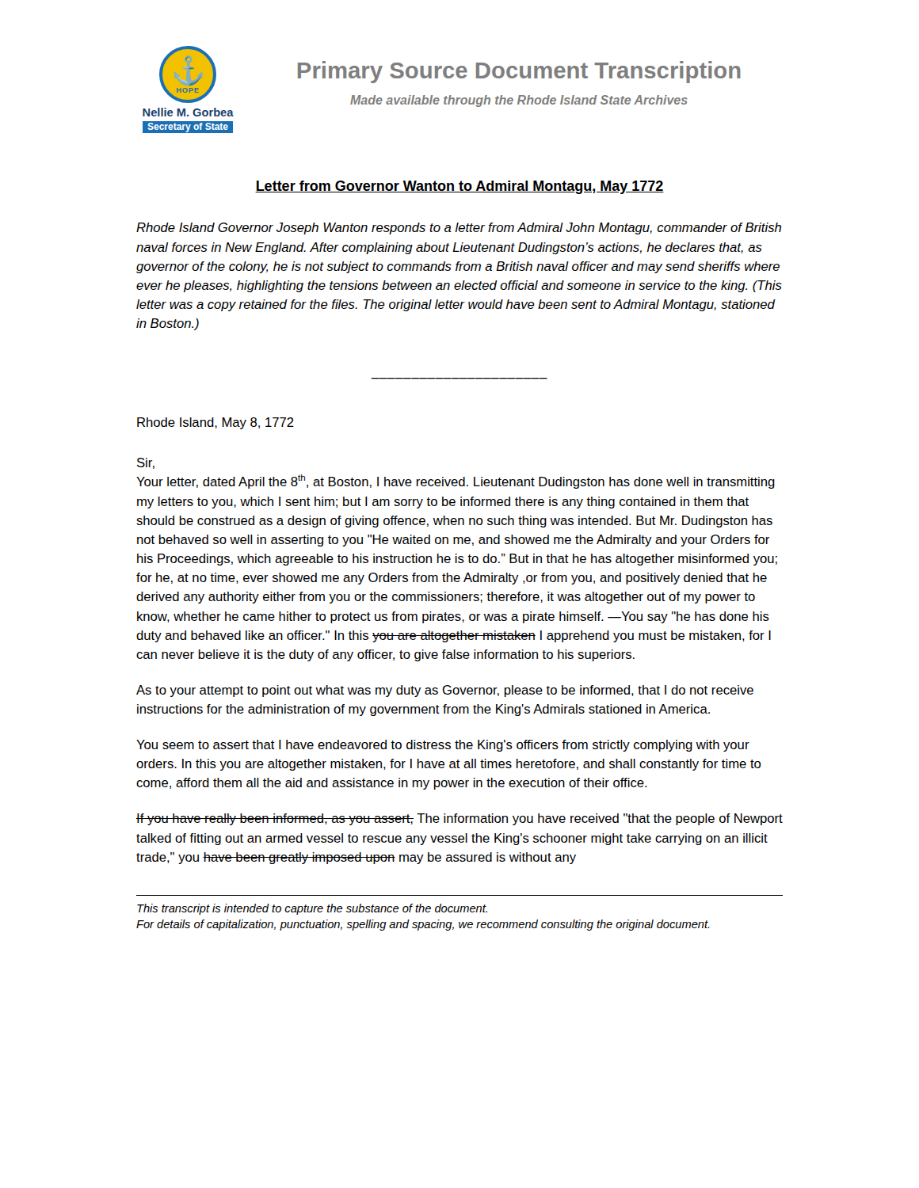Nellie M. Gorbea
Secretary of State
Primary Source Document Transcription
Made available through the Rhode Island State Archives
Letter from Governor Wanton to Admiral Montagu, May 1772
Rhode Island Governor Joseph Wanton responds to a letter from Admiral John Montagu, commander of British naval forces in New England. After complaining about Lieutenant Dudingston’s actions, he declares that, as governor of the colony, he is not subject to commands from a British naval officer and may send sheriffs where ever he pleases, highlighting the tensions between an elected official and someone in service to the king. (This letter was a copy retained for the files. The original letter would have been sent to Admiral Montagu, stationed in Boston.)
______________________
Rhode Island, May 8, 1772
Sir,
Your letter, dated April the 8th, at Boston, I have received. Lieutenant Dudingston has done well in transmitting my letters to you, which I sent him; but I am sorry to be informed there is any thing contained in them that should be construed as a design of giving offence, when no such thing was intended. But Mr. Dudingston has not behaved so well in asserting to you "He waited on me, and showed me the Admiralty and your Orders for his Proceedings, which agreeable to his instruction he is to do.” But in that he has altogether misinformed you; for he, at no time, ever showed me any Orders from the Admiralty ,or from you, and positively denied that he derived any authority either from you or the commissioners; therefore, it was altogether out of my power to know, whether he came hither to protect us from pirates, or was a pirate himself. —You say "he has done his duty and behaved like an officer." In this you are altogether mistaken I apprehend you must be mistaken, for I can never believe it is the duty of any officer, to give false information to his superiors.
As to your attempt to point out what was my duty as Governor, please to be informed, that I do not receive instructions for the administration of my government from the King's Admirals stationed in America.
You seem to assert that I have endeavored to distress the King's officers from strictly complying with your orders. In this you are altogether mistaken, for I have at all times heretofore, and shall constantly for time to come, afford them all the aid and assistance in my power in the execution of their office.
If you have really been informed, as you assert, The information you have received "that the people of Newport talked of fitting out an armed vessel to rescue any vessel the King's schooner might take carrying on an illicit trade," you have been greatly imposed upon may be assured is without any
This transcript is intended to capture the substance of the document.
For details of capitalization, punctuation, spelling and spacing, we recommend consulting the original document.